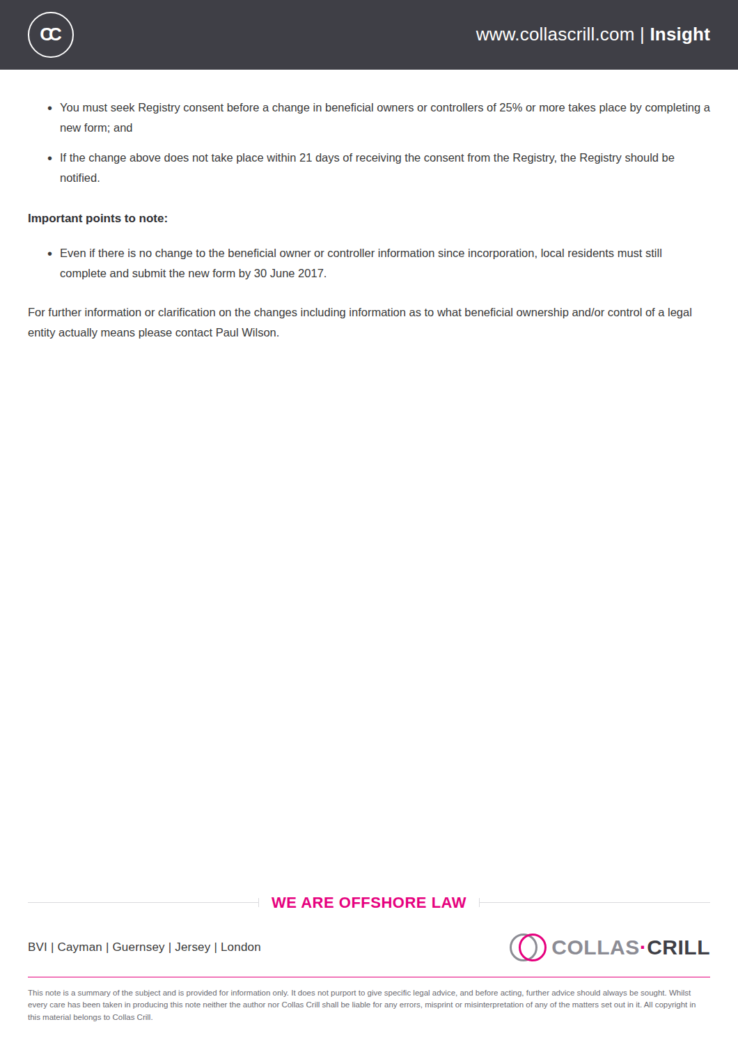CC
www.collascrill.com | Insight
You must seek Registry consent before a change in beneficial owners or controllers of 25% or more takes place by completing a new form; and
If the change above does not take place within 21 days of receiving the consent from the Registry, the Registry should be notified.
Important points to note:
Even if there is no change to the beneficial owner or controller information since incorporation, local residents must still complete and submit the new form by 30 June 2017.
For further information or clarification on the changes including information as to what beneficial ownership and/or control of a legal entity actually means please contact Paul Wilson.
WE ARE OFFSHORE LAW
BVI | Cayman | Guernsey | Jersey | London
COLLAS·CRILL
This note is a summary of the subject and is provided for information only. It does not purport to give specific legal advice, and before acting, further advice should always be sought. Whilst every care has been taken in producing this note neither the author nor Collas Crill shall be liable for any errors, misprint or misinterpretation of any of the matters set out in it. All copyright in this material belongs to Collas Crill.